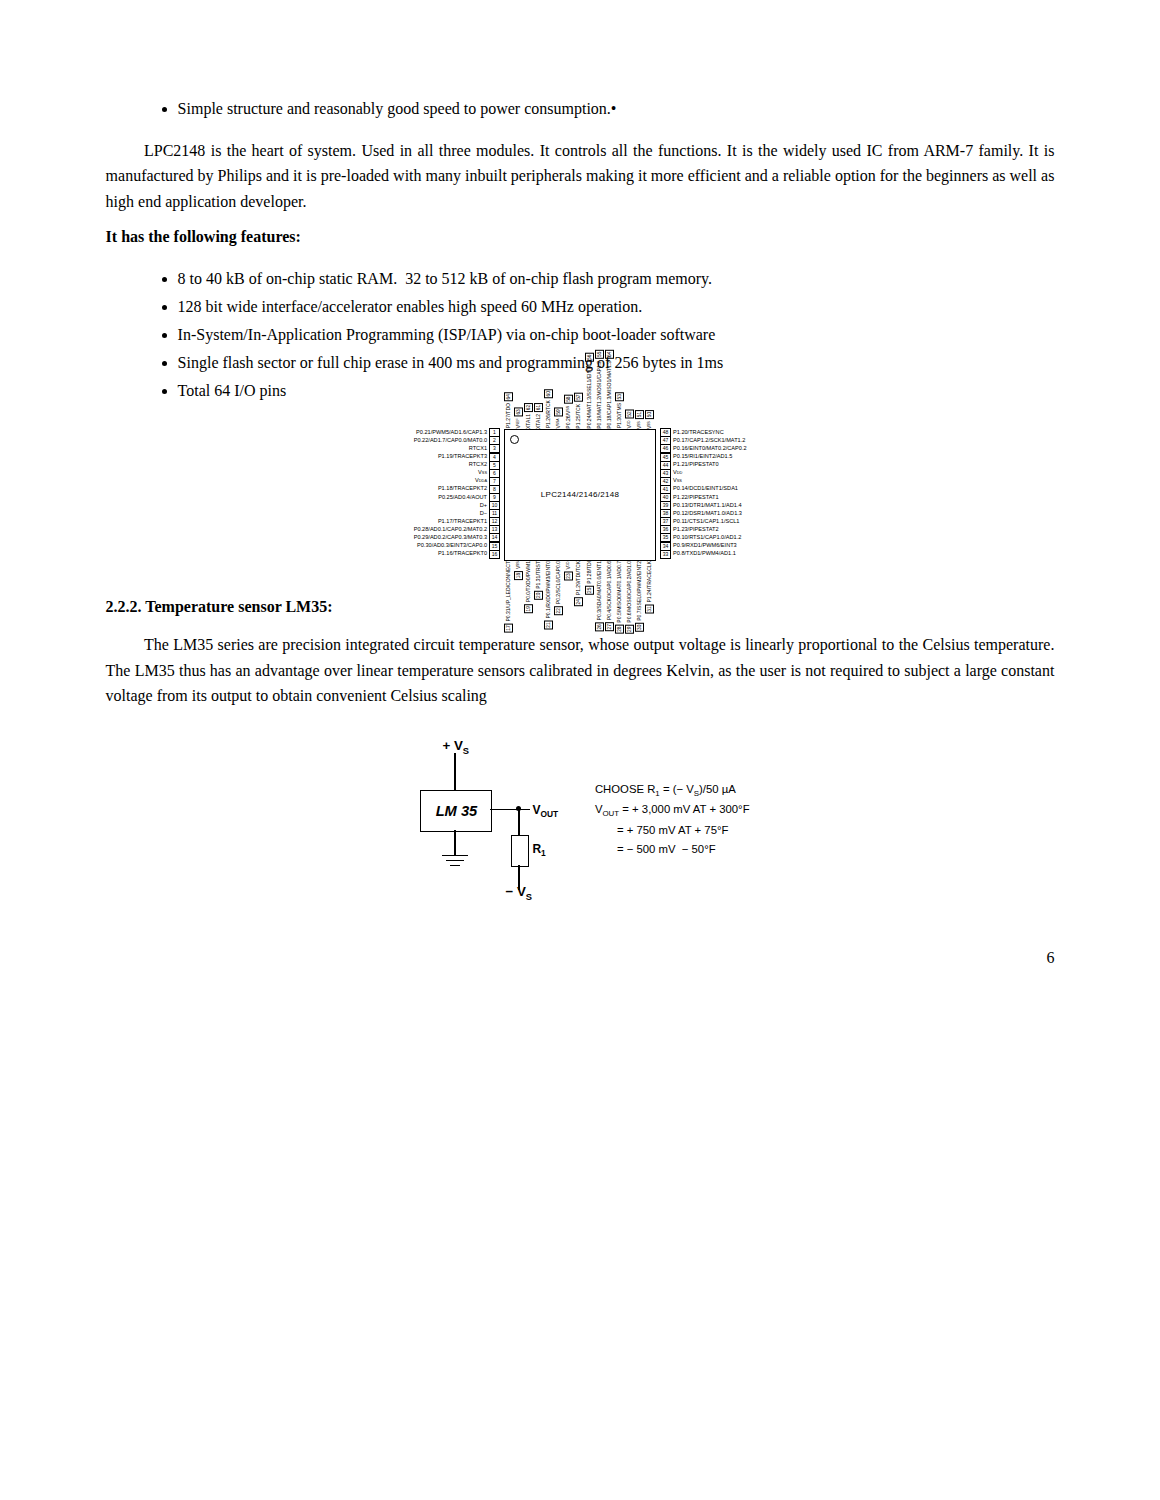Simple structure and reasonably good speed to power consumption.•
LPC2148 is the heart of system. Used in all three modules. It controls all the functions. It is the widely used IC from ARM-7 family. It is manufactured by Philips and it is pre-loaded with many inbuilt peripherals making it more efficient and a reliable option for the beginners as well as high end application developer.
It has the following features:
8 to 40 kB of on-chip static RAM. 32 to 512 kB of on-chip flash program memory.
128 bit wide interface/accelerator enables high speed 60 MHz operation.
In-System/In-Application Programming (ISP/IAP) via on-chip boot-loader software
Single flash sector or full chip erase in 400 ms and programming of 256 bytes in 1ms
Total 64 I/O pins
P1.27/TDO64
VREF63
XTAL162
XTAL261
P1.26/RTCK60
VSSA59
P0.26/VSS58
P1.25/TCK57
P0.24/MAT1.3/SSEL1/EINT056
P0.19/MAT1.2/MOSI1/CAP1.255
P0.18/CAP1.3/MISO1/MAT1.354
P1.30/TMS53
VDD52
VSS51
VSS50
P0.21/PWM5/AD1.6/CAP1.31
P0.22/AD1.7/CAP0.0/MAT0.02
RTCX13
P1.19/TRACEPKT34
RTCX25
VSS6
VDDA7
P1.18/TRACEPKT28
P0.25/AD0.4/AOUT9
D+10
D−11
P1.17/TRACEPKT112
P0.28/AD0.1/CAP0.2/MAT0.213
P0.29/AD0.2/CAP0.3/MAT0.314
P0.30/AD0.3/EINT3/CAP0.015
P1.16/TRACEPKT016
LPC2144/2146/2148
48 P1.20/TRACESYNC
47 P0.17/CAP1.2/SCK1/MAT1.2
46 P0.16/EINT0/MAT0.2/CAP0.2
45 P0.15/RI1/EINT2/AD1.5
44 P1.21/PIPESTAT0
43 VDD
42 VSS
41 P0.14/DCD1/EINT1/SDA1
40 P1.22/PIPESTAT1
39 P0.13/DTR1/MAT1.1/AD1.4
38 P0.12/DSR1/MAT1.0/AD1.3
37 P0.11/CTS1/CAP1.1/SCL1
36 P1.23/PIPESTAT2
35 P0.10/RTS1/CAP1.0/AD1.2
34 P0.9/RXD1/PWM6/EINT3
33 P0.8/TXD1/PWM4/AD1.1
17 P0.31/UP_LED/CONNECT
18 VSS
19 P0.0/TXD0/PWM1
20 P1.31/TRST
21 P0.1/RXD0/PWM3/EINT0
22 P0.2/SCL0/CAP0.0
23 VDD
24 P1.29/TDI/TCK
25 P1.28/TDI
26 P0.3/SDA0/MAT0.0/EINT1
27 P0.4/SCK0/CAP0.1/AD0.6
28 P0.5/MISO0/MAT0.1/AD0.7
29 P0.6/MOSI0/CAP0.2/AD1.0
30 P0.7/SSEL0/PWM2/EINT2
31 P1.24/TRACECLK
2.2.2. Temperature sensor LM35:
The LM35 series are precision integrated circuit temperature sensor, whose output voltage is linearly proportional to the Celsius temperature. The LM35 thus has an advantage over linear temperature sensors calibrated in degrees Kelvin, as the user is not required to subject a large constant voltage from its output to obtain convenient Celsius scaling
+ VS
LM 35
VOUT
R1
− VS
CHOOSE R1 = (− VS)/50 µA
VOUT = + 3,000 mV AT + 300°F
= + 750 mV AT + 75°F
= − 500 mV − 50°F
6